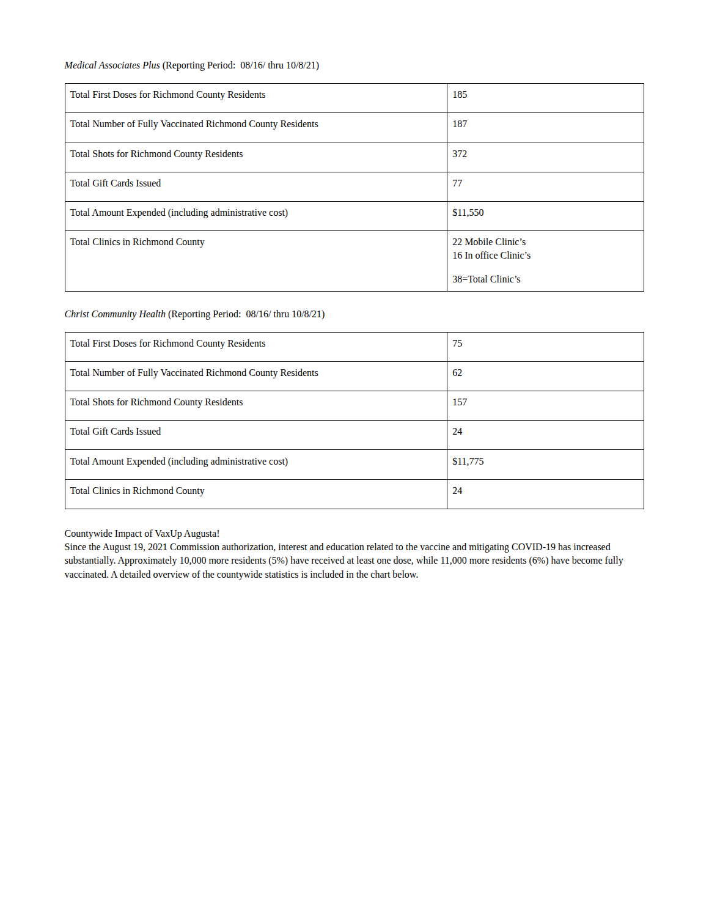Medical Associates Plus (Reporting Period: 08/16/ thru 10/8/21)
| Total First Doses for Richmond County Residents | 185 |
| Total Number of Fully Vaccinated Richmond County Residents | 187 |
| Total Shots for Richmond County Residents | 372 |
| Total Gift Cards Issued | 77 |
| Total Amount Expended (including administrative cost) | $11,550 |
| Total Clinics in Richmond County | 22 Mobile Clinic’s 16 In office Clinic’s 38=Total Clinic’s |
Christ Community Health (Reporting Period: 08/16/ thru 10/8/21)
| Total First Doses for Richmond County Residents | 75 |
| Total Number of Fully Vaccinated Richmond County Residents | 62 |
| Total Shots for Richmond County Residents | 157 |
| Total Gift Cards Issued | 24 |
| Total Amount Expended (including administrative cost) | $11,775 |
| Total Clinics in Richmond County | 24 |
Countywide Impact of VaxUp Augusta!
Since the August 19, 2021 Commission authorization, interest and education related to the vaccine and mitigating COVID-19 has increased substantially. Approximately 10,000 more residents (5%) have received at least one dose, while 11,000 more residents (6%) have become fully vaccinated. A detailed overview of the countywide statistics is included in the chart below.